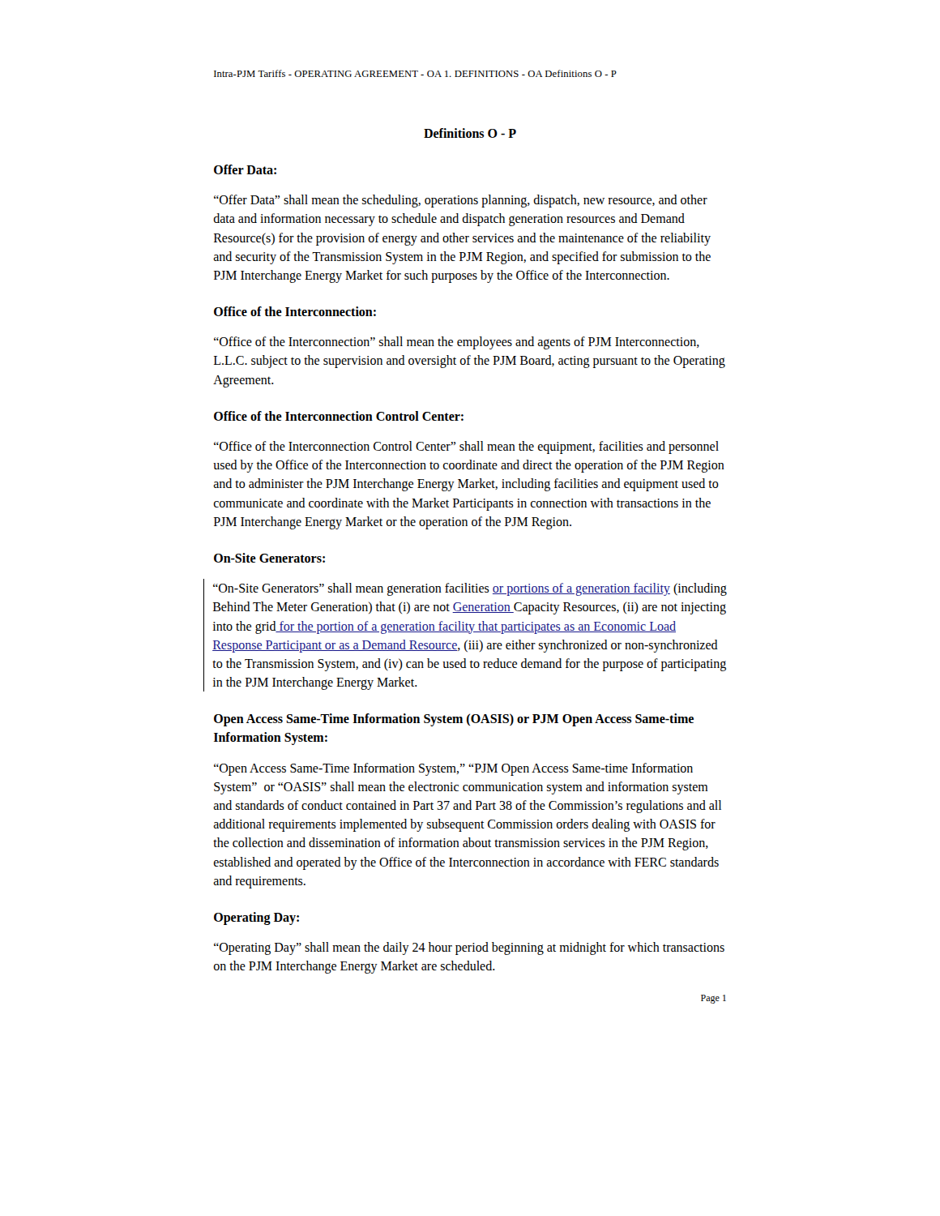Intra-PJM Tariffs - OPERATING AGREEMENT - OA 1. DEFINITIONS - OA Definitions O - P
Definitions O - P
Offer Data:
“Offer Data” shall mean the scheduling, operations planning, dispatch, new resource, and other data and information necessary to schedule and dispatch generation resources and Demand Resource(s) for the provision of energy and other services and the maintenance of the reliability and security of the Transmission System in the PJM Region, and specified for submission to the PJM Interchange Energy Market for such purposes by the Office of the Interconnection.
Office of the Interconnection:
“Office of the Interconnection” shall mean the employees and agents of PJM Interconnection, L.L.C. subject to the supervision and oversight of the PJM Board, acting pursuant to the Operating Agreement.
Office of the Interconnection Control Center:
“Office of the Interconnection Control Center” shall mean the equipment, facilities and personnel used by the Office of the Interconnection to coordinate and direct the operation of the PJM Region and to administer the PJM Interchange Energy Market, including facilities and equipment used to communicate and coordinate with the Market Participants in connection with transactions in the PJM Interchange Energy Market or the operation of the PJM Region.
On-Site Generators:
“On-Site Generators” shall mean generation facilities or portions of a generation facility (including Behind The Meter Generation) that (i) are not Generation Capacity Resources, (ii) are not injecting into the grid for the portion of a generation facility that participates as an Economic Load Response Participant or as a Demand Resource, (iii) are either synchronized or non-synchronized to the Transmission System, and (iv) can be used to reduce demand for the purpose of participating in the PJM Interchange Energy Market.
Open Access Same-Time Information System (OASIS) or PJM Open Access Same-time Information System:
“Open Access Same-Time Information System,” “PJM Open Access Same-time Information System” or “OASIS” shall mean the electronic communication system and information system and standards of conduct contained in Part 37 and Part 38 of the Commission’s regulations and all additional requirements implemented by subsequent Commission orders dealing with OASIS for the collection and dissemination of information about transmission services in the PJM Region, established and operated by the Office of the Interconnection in accordance with FERC standards and requirements.
Operating Day:
“Operating Day” shall mean the daily 24 hour period beginning at midnight for which transactions on the PJM Interchange Energy Market are scheduled.
Page 1